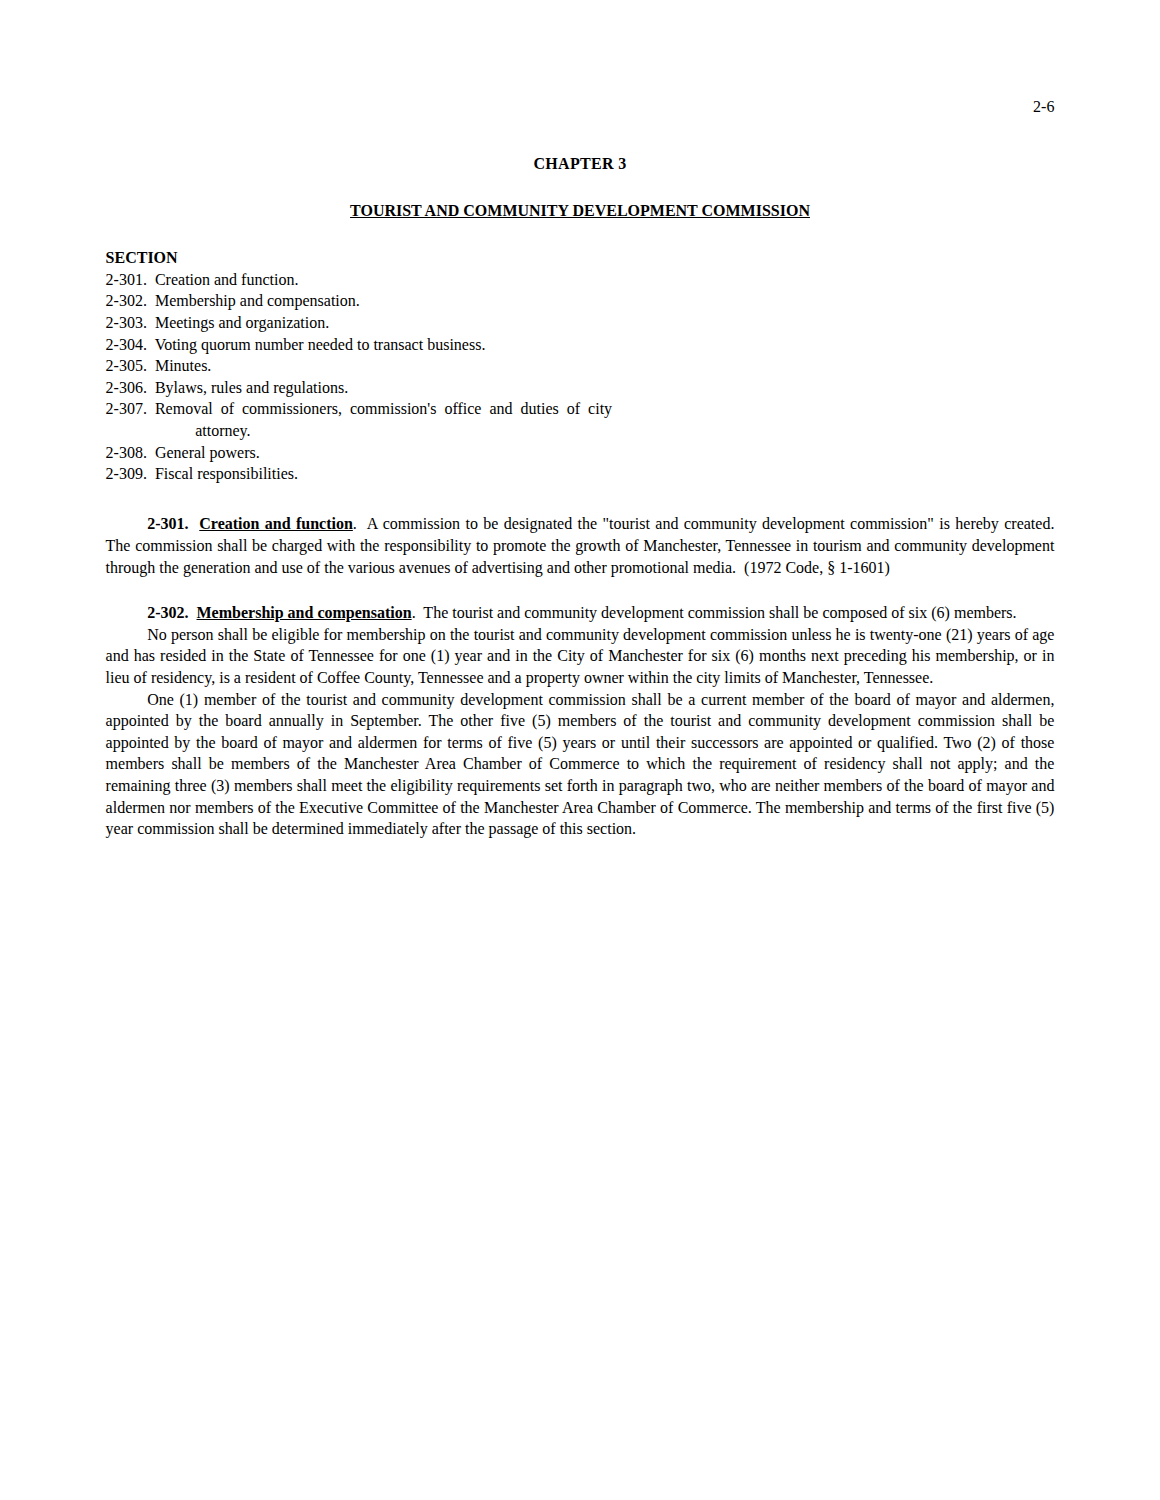2-6
CHAPTER 3
TOURIST AND COMMUNITY DEVELOPMENT COMMISSION
SECTION
2-301. Creation and function.
2-302. Membership and compensation.
2-303. Meetings and organization.
2-304. Voting quorum number needed to transact business.
2-305. Minutes.
2-306. Bylaws, rules and regulations.
2-307. Removal of commissioners, commission's office and duties of city attorney.
2-308. General powers.
2-309. Fiscal responsibilities.
2-301. Creation and function. A commission to be designated the "tourist and community development commission" is hereby created. The commission shall be charged with the responsibility to promote the growth of Manchester, Tennessee in tourism and community development through the generation and use of the various avenues of advertising and other promotional media. (1972 Code, § 1-1601)
2-302. Membership and compensation. The tourist and community development commission shall be composed of six (6) members.
No person shall be eligible for membership on the tourist and community development commission unless he is twenty-one (21) years of age and has resided in the State of Tennessee for one (1) year and in the City of Manchester for six (6) months next preceding his membership, or in lieu of residency, is a resident of Coffee County, Tennessee and a property owner within the city limits of Manchester, Tennessee.
One (1) member of the tourist and community development commission shall be a current member of the board of mayor and aldermen, appointed by the board annually in September. The other five (5) members of the tourist and community development commission shall be appointed by the board of mayor and aldermen for terms of five (5) years or until their successors are appointed or qualified. Two (2) of those members shall be members of the Manchester Area Chamber of Commerce to which the requirement of residency shall not apply; and the remaining three (3) members shall meet the eligibility requirements set forth in paragraph two, who are neither members of the board of mayor and aldermen nor members of the Executive Committee of the Manchester Area Chamber of Commerce. The membership and terms of the first five (5) year commission shall be determined immediately after the passage of this section.